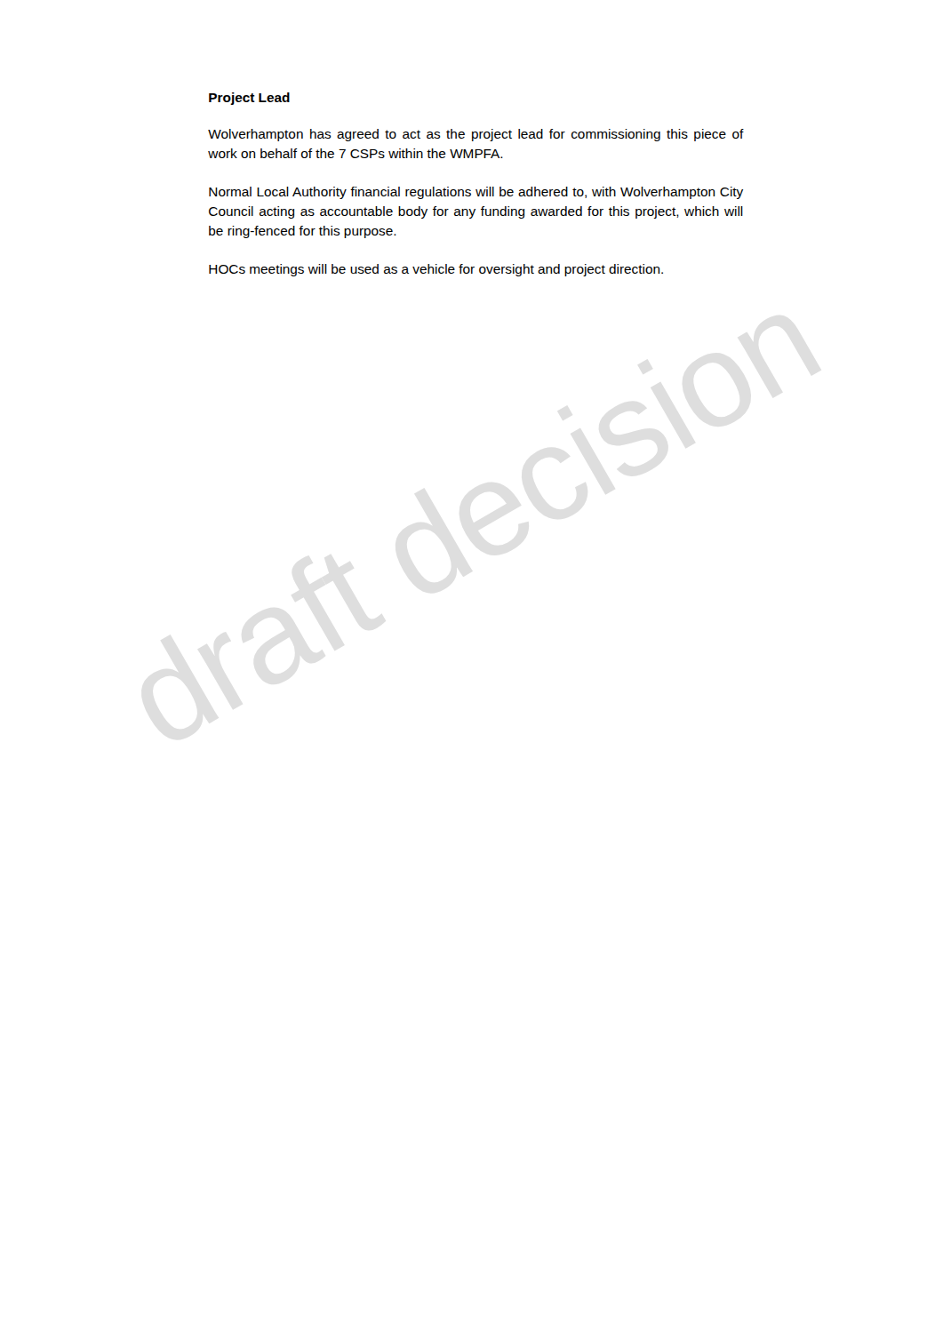draft decision
Project Lead
Wolverhampton has agreed to act as the project lead for commissioning this piece of work on behalf of the 7 CSPs within the WMPFA.
Normal Local Authority financial regulations will be adhered to, with Wolverhampton City Council acting as accountable body for any funding awarded for this project, which will be ring-fenced for this purpose.
HOCs meetings will be used as a vehicle for oversight and project direction.